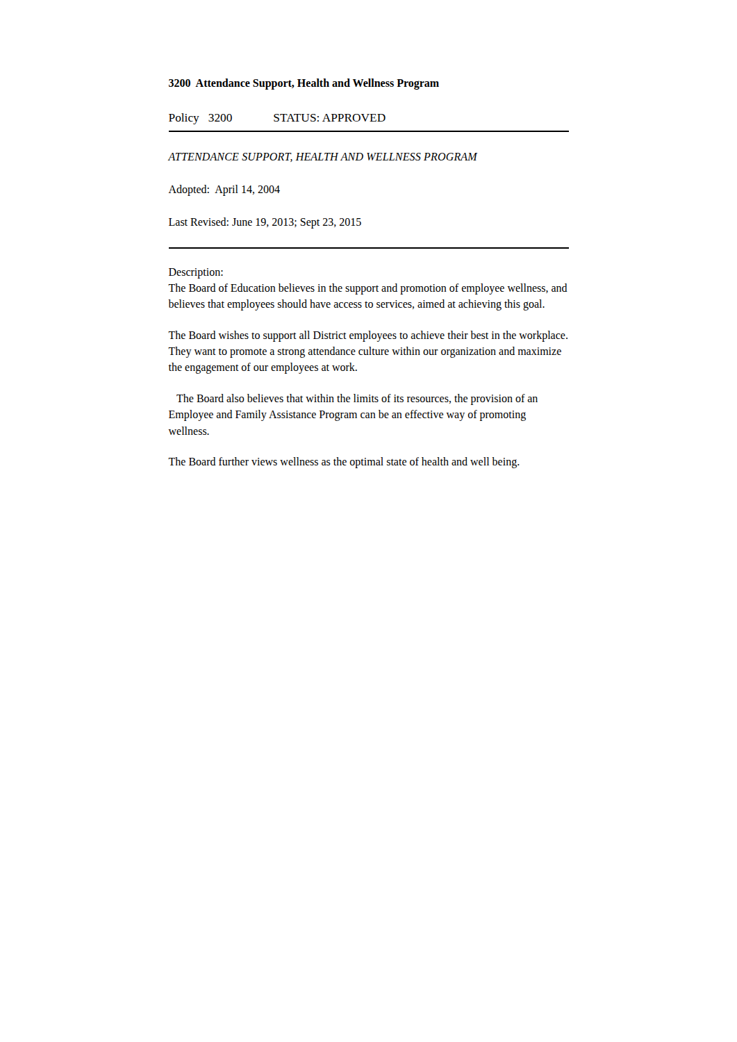3200 Attendance Support, Health and Wellness Program
Policy 3200 STATUS: APPROVED
ATTENDANCE SUPPORT, HEALTH AND WELLNESS PROGRAM
Adopted: April 14, 2004
Last Revised: June 19, 2013; Sept 23, 2015
Description:
The Board of Education believes in the support and promotion of employee wellness, and believes that employees should have access to services, aimed at achieving this goal.
The Board wishes to support all District employees to achieve their best in the workplace. They want to promote a strong attendance culture within our organization and maximize the engagement of our employees at work.
The Board also believes that within the limits of its resources, the provision of an Employee and Family Assistance Program can be an effective way of promoting wellness.
The Board further views wellness as the optimal state of health and well being.